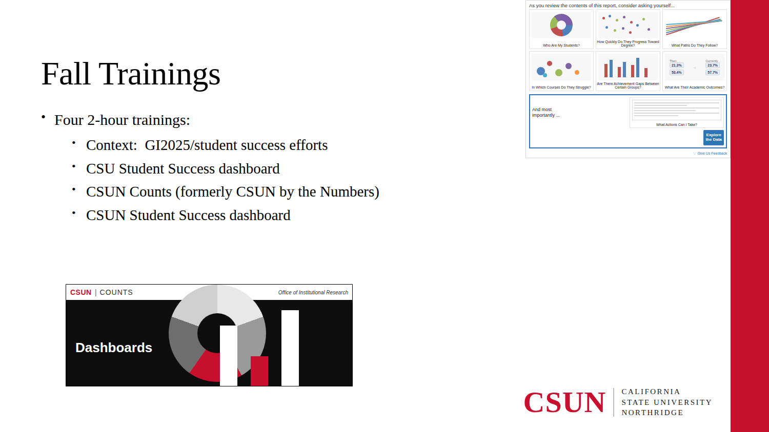As you review the contents of this report, consider asking yourself...
Who Are My Students?
How Quickly Do They Progress Toward Degree?
What Paths Do They Follow?
In Which Courses Do They Struggle?
Various demographic charts depicting background information of the students in your department
Are There Achievement Gaps Between Certain Groups?
Then
21.3%
53.4%
→
Currently
23.7%
57.7%
What Are Their Academic Outcomes?
And most
importantly ...
What Actions Can I Take?
Explore
the Data
♡ Give Us Feedback
Fall Trainings
Four 2-hour trainings:
Context: GI2025/student success efforts
CSU Student Success dashboard
CSUN Counts (formerly CSUN by the Numbers)
CSUN Student Success dashboard
CSUN | COUNTS
Office of Institutional Research
Dashboards
CSUN
California
State University
Northridge